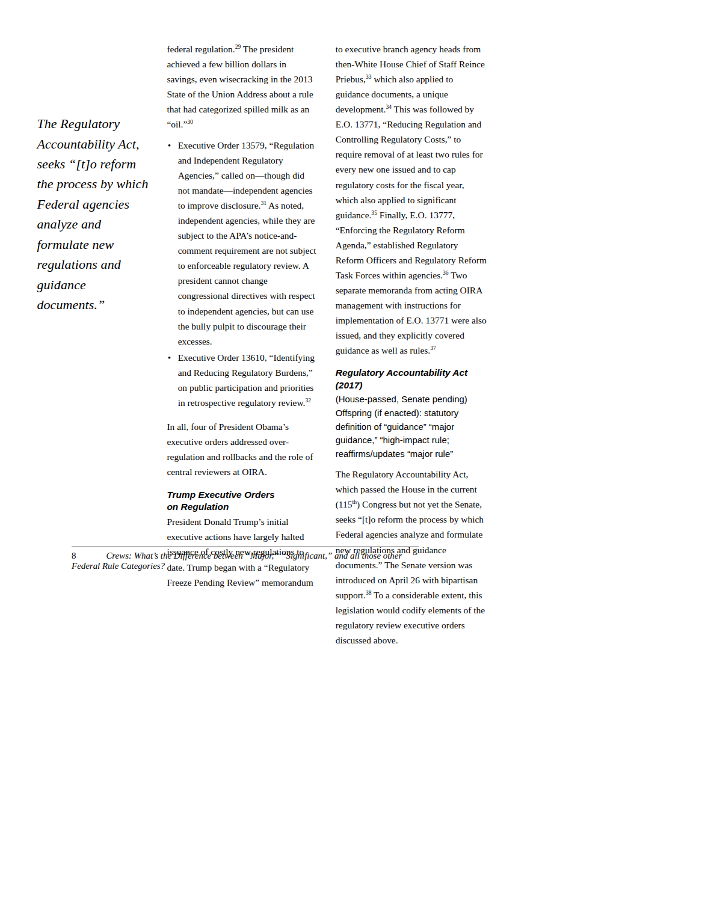The Regulatory Accountability Act, seeks “[t]o reform the process by which Federal agencies analyze and formulate new regulations and guidance documents.”
federal regulation.29 The president achieved a few billion dollars in savings, even wisecracking in the 2013 State of the Union Address about a rule that had categorized spilled milk as an “oil.”30
Executive Order 13579, “Regulation and Independent Regulatory Agencies,” called on—though did not mandate—independent agencies to improve disclosure.31 As noted, independent agencies, while they are subject to the APA’s notice-and-comment requirement are not subject to enforceable regulatory review. A president cannot change congressional directives with respect to independent agencies, but can use the bully pulpit to discourage their excesses.
Executive Order 13610, “Identifying and Reducing Regulatory Burdens,” on public participation and priorities in retrospective regulatory review.32
In all, four of President Obama’s executive orders addressed over-regulation and rollbacks and the role of central reviewers at OIRA.
Trump Executive Orders
on Regulation
President Donald Trump’s initial executive actions have largely halted issuance of costly new regulations to date. Trump began with a “Regulatory Freeze Pending Review” memorandum
to executive branch agency heads from then-White House Chief of Staff Reince Priebus,33 which also applied to guidance documents, a unique development.34 This was followed by E.O. 13771, “Reducing Regulation and Controlling Regulatory Costs,” to require removal of at least two rules for every new one issued and to cap regulatory costs for the fiscal year, which also applied to significant guidance.35 Finally, E.O. 13777, “Enforcing the Regulatory Reform Agenda,” established Regulatory Reform Officers and Regulatory Reform Task Forces within agencies.36 Two separate memoranda from acting OIRA management with instructions for implementation of E.O. 13771 were also issued, and they explicitly covered guidance as well as rules.37
Regulatory Accountability Act
(2017)
(House-passed, Senate pending)
Offspring (if enacted): statutory definition of “guidance” “major guidance,” “high-impact rule; reaffirms/updates “major rule”
The Regulatory Accountability Act, which passed the House in the current (115th) Congress but not yet the Senate, seeks “[t]o reform the process by which Federal agencies analyze and formulate new regulations and guidance documents.” The Senate version was introduced on April 26 with bipartisan support.38 To a considerable extent, this legislation would codify elements of the regulatory review executive orders discussed above.
8 Crews: What’s the Difference between “Major,” “Significant,” and all those other Federal Rule Categories?